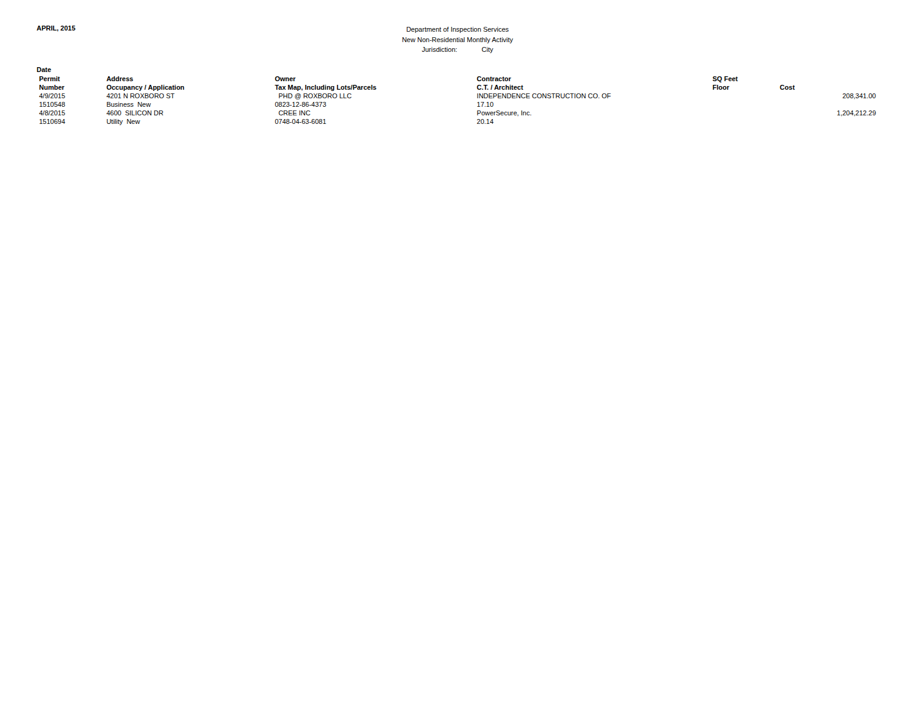APRIL, 2015
Department of Inspection Services
New Non-Residential Monthly Activity
Jurisdiction: City
Date
| Permit | Address | Owner | Contractor | SQ Feet | |
| --- | --- | --- | --- | --- | --- |
| Number | Occupancy / Application | Tax Map, Including Lots/Parcels | C.T. / Architect | Floor | Cost |
| 4/9/2015 | 4201 N ROXBORO ST | PHD @ ROXBORO LLC | INDEPENDENCE CONSTRUCTION CO. OF | | 208,341.00 |
| 1510548 | Business New | 0823-12-86-4373 | 17.10 | | |
| 4/8/2015 | 4600 SILICON DR | CREE INC | PowerSecure, Inc. | | 1,204,212.29 |
| 1510694 | Utility New | 0748-04-63-6081 | 20.14 | | |